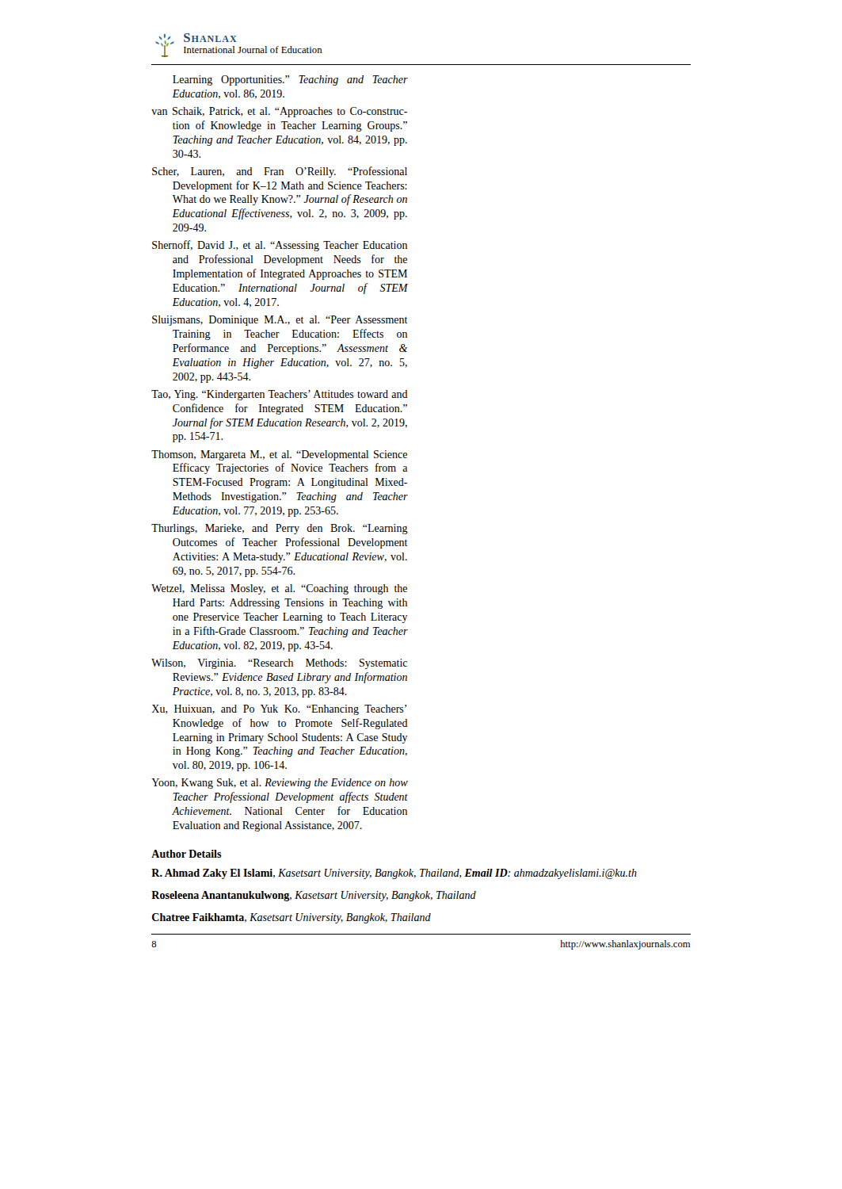Shanlax
International Journal of Education
Learning Opportunities.” Teaching and Teacher Education, vol. 86, 2019.
van Schaik, Patrick, et al. “Approaches to Co-construction of Knowledge in Teacher Learning Groups.” Teaching and Teacher Education, vol. 84, 2019, pp. 30-43.
Scher, Lauren, and Fran O’Reilly. “Professional Development for K–12 Math and Science Teachers: What do we Really Know?.” Journal of Research on Educational Effectiveness, vol. 2, no. 3, 2009, pp. 209-49.
Shernoff, David J., et al. “Assessing Teacher Education and Professional Development Needs for the Implementation of Integrated Approaches to STEM Education.” International Journal of STEM Education, vol. 4, 2017.
Sluijsmans, Dominique M.A., et al. “Peer Assessment Training in Teacher Education: Effects on Performance and Perceptions.” Assessment & Evaluation in Higher Education, vol. 27, no. 5, 2002, pp. 443-54.
Tao, Ying. “Kindergarten Teachers’ Attitudes toward and Confidence for Integrated STEM Education.” Journal for STEM Education Research, vol. 2, 2019, pp. 154-71.
Thomson, Margareta M., et al. “Developmental Science Efficacy Trajectories of Novice Teachers from a STEM-Focused Program: A Longitudinal Mixed-Methods Investigation.” Teaching and Teacher Education, vol. 77, 2019, pp. 253-65.
Thurlings, Marieke, and Perry den Brok. “Learning Outcomes of Teacher Professional Development Activities: A Meta-study.” Educational Review, vol. 69, no. 5, 2017, pp. 554-76.
Wetzel, Melissa Mosley, et al. “Coaching through the Hard Parts: Addressing Tensions in Teaching with one Preservice Teacher Learning to Teach Literacy in a Fifth-Grade Classroom.” Teaching and Teacher Education, vol. 82, 2019, pp. 43-54.
Wilson, Virginia. “Research Methods: Systematic Reviews.” Evidence Based Library and Information Practice, vol. 8, no. 3, 2013, pp. 83-84.
Xu, Huixuan, and Po Yuk Ko. “Enhancing Teachers’ Knowledge of how to Promote Self-Regulated Learning in Primary School Students: A Case Study in Hong Kong.” Teaching and Teacher Education, vol. 80, 2019, pp. 106-14.
Yoon, Kwang Suk, et al. Reviewing the Evidence on how Teacher Professional Development affects Student Achievement. National Center for Education Evaluation and Regional Assistance, 2007.
Author Details
R. Ahmad Zaky El Islami, Kasetsart University, Bangkok, Thailand, Email ID: ahmadzakyelislami.i@ku.th
Roseleena Anantanukulwong, Kasetsart University, Bangkok, Thailand
Chatree Faikhamta, Kasetsart University, Bangkok, Thailand
8 http://www.shanlaxjournals.com